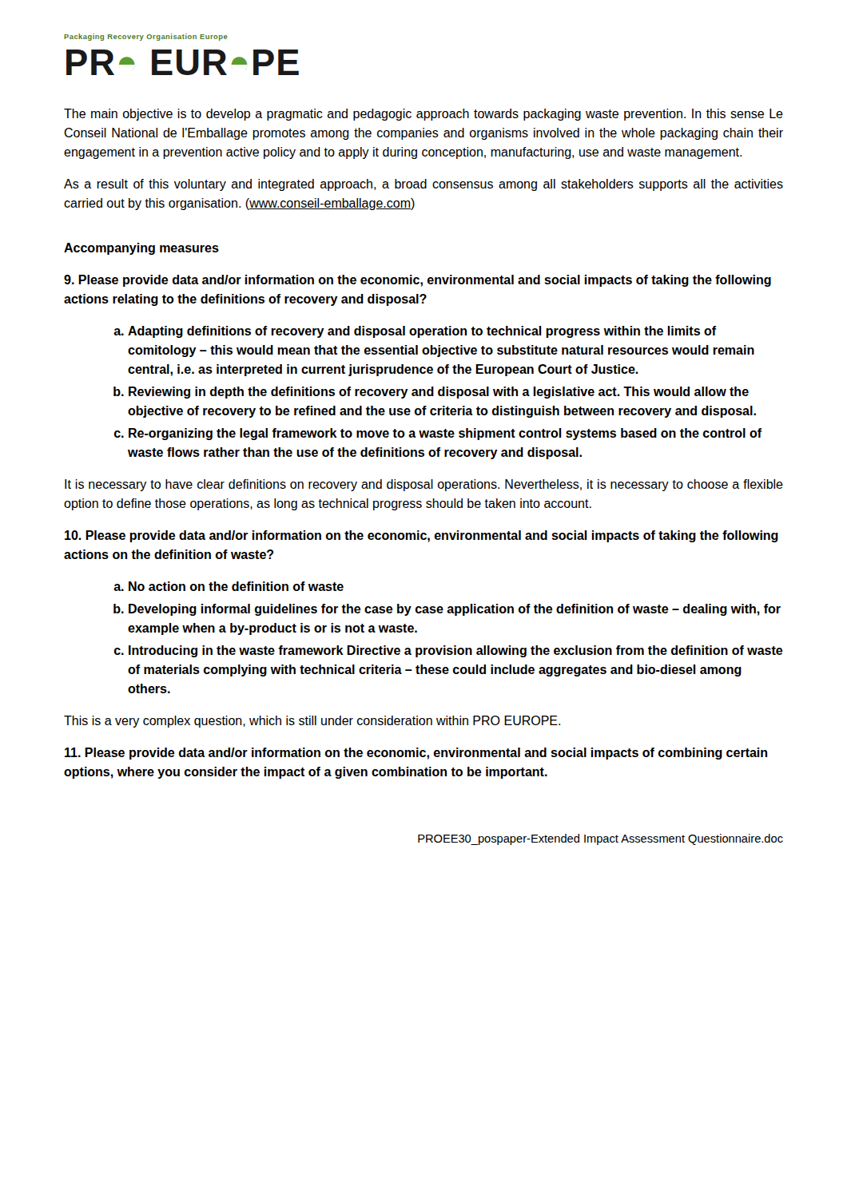Packaging Recovery Organisation Europe
PR◓ EUR◓PE
The main objective is to develop a pragmatic and pedagogic approach towards packaging waste prevention. In this sense Le Conseil National de l'Emballage promotes among the companies and organisms involved in the whole packaging chain their engagement in a prevention active policy and to apply it during conception, manufacturing, use and waste management.
As a result of this voluntary and integrated approach, a broad consensus among all stakeholders supports all the activities carried out by this organisation. (www.conseil-emballage.com)
Accompanying measures
9. Please provide data and/or information on the economic, environmental and social impacts of taking the following actions relating to the definitions of recovery and disposal?
Adapting definitions of recovery and disposal operation to technical progress within the limits of comitology – this would mean that the essential objective to substitute natural resources would remain central, i.e. as interpreted in current jurisprudence of the European Court of Justice.
Reviewing in depth the definitions of recovery and disposal with a legislative act. This would allow the objective of recovery to be refined and the use of criteria to distinguish between recovery and disposal.
Re-organizing the legal framework to move to a waste shipment control systems based on the control of waste flows rather than the use of the definitions of recovery and disposal.
It is necessary to have clear definitions on recovery and disposal operations. Nevertheless, it is necessary to choose a flexible option to define those operations, as long as technical progress should be taken into account.
10. Please provide data and/or information on the economic, environmental and social impacts of taking the following actions on the definition of waste?
No action on the definition of waste
Developing informal guidelines for the case by case application of the definition of waste – dealing with, for example when a by-product is or is not a waste.
Introducing in the waste framework Directive a provision allowing the exclusion from the definition of waste of materials complying with technical criteria – these could include aggregates and bio-diesel among others.
This is a very complex question, which is still under consideration within PRO EUROPE.
11. Please provide data and/or information on the economic, environmental and social impacts of combining certain options, where you consider the impact of a given combination to be important.
PROEE30_pospaper-Extended Impact Assessment Questionnaire.doc